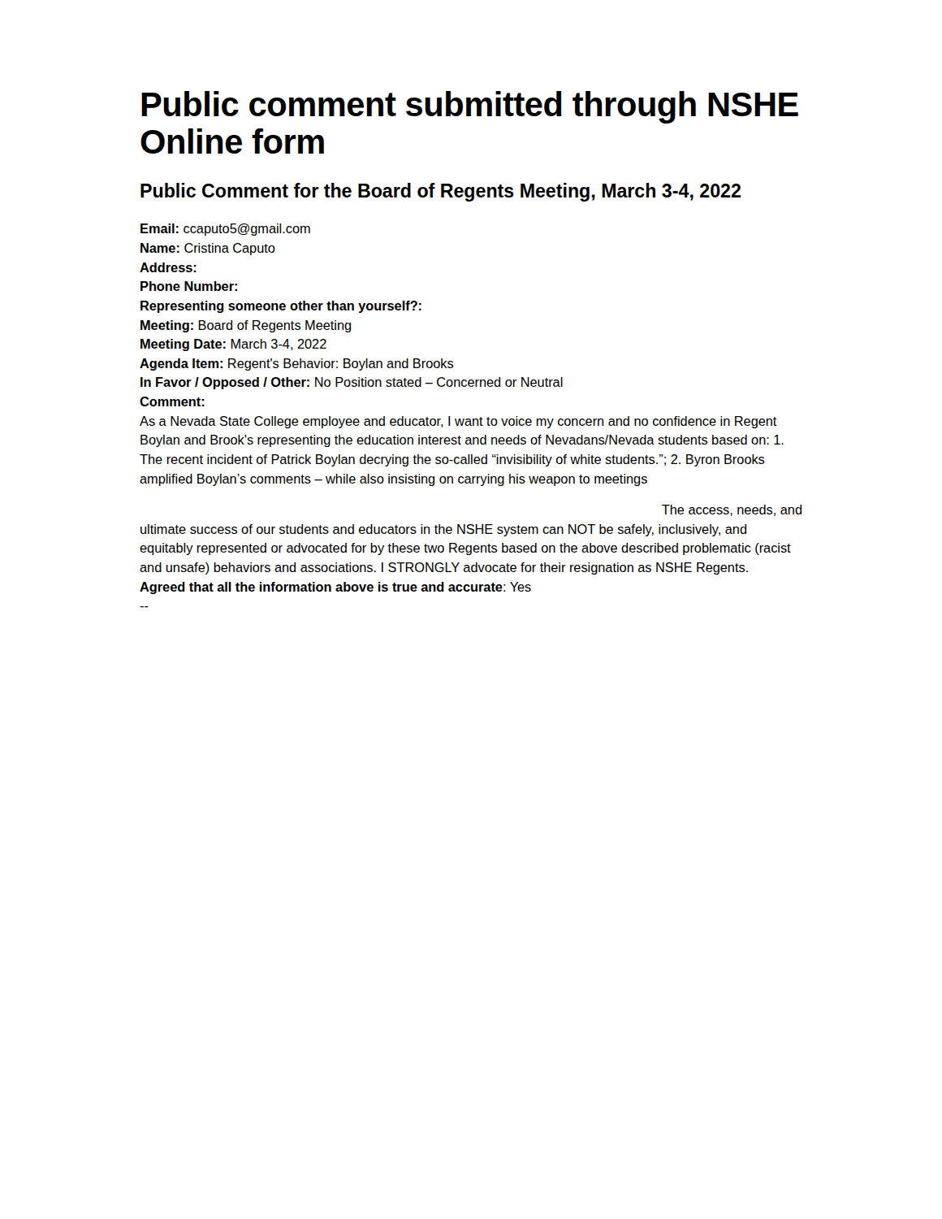Public comment submitted through NSHE Online form
Public Comment for the Board of Regents Meeting, March 3-4, 2022
Email: ccaputo5@gmail.com
Name: Cristina Caputo
Address:
Phone Number:
Representing someone other than yourself?:
Meeting: Board of Regents Meeting
Meeting Date: March 3-4, 2022
Agenda Item: Regent's Behavior: Boylan and Brooks
In Favor / Opposed / Other: No Position stated – Concerned or Neutral
Comment:
As a Nevada State College employee and educator, I want to voice my concern and no confidence in Regent Boylan and Brook's representing the education interest and needs of Nevadans/Nevada students based on: 1. The recent incident of Patrick Boylan decrying the so-called “invisibility of white students.”; 2. Byron Brooks amplified Boylan’s comments – while also insisting on carrying his weapon to meetings
The access, needs, and
ultimate success of our students and educators in the NSHE system can NOT be safely, inclusively, and equitably represented or advocated for by these two Regents based on the above described problematic (racist and unsafe) behaviors and associations. I STRONGLY advocate for their resignation as NSHE Regents.
Agreed that all the information above is true and accurate: Yes
--